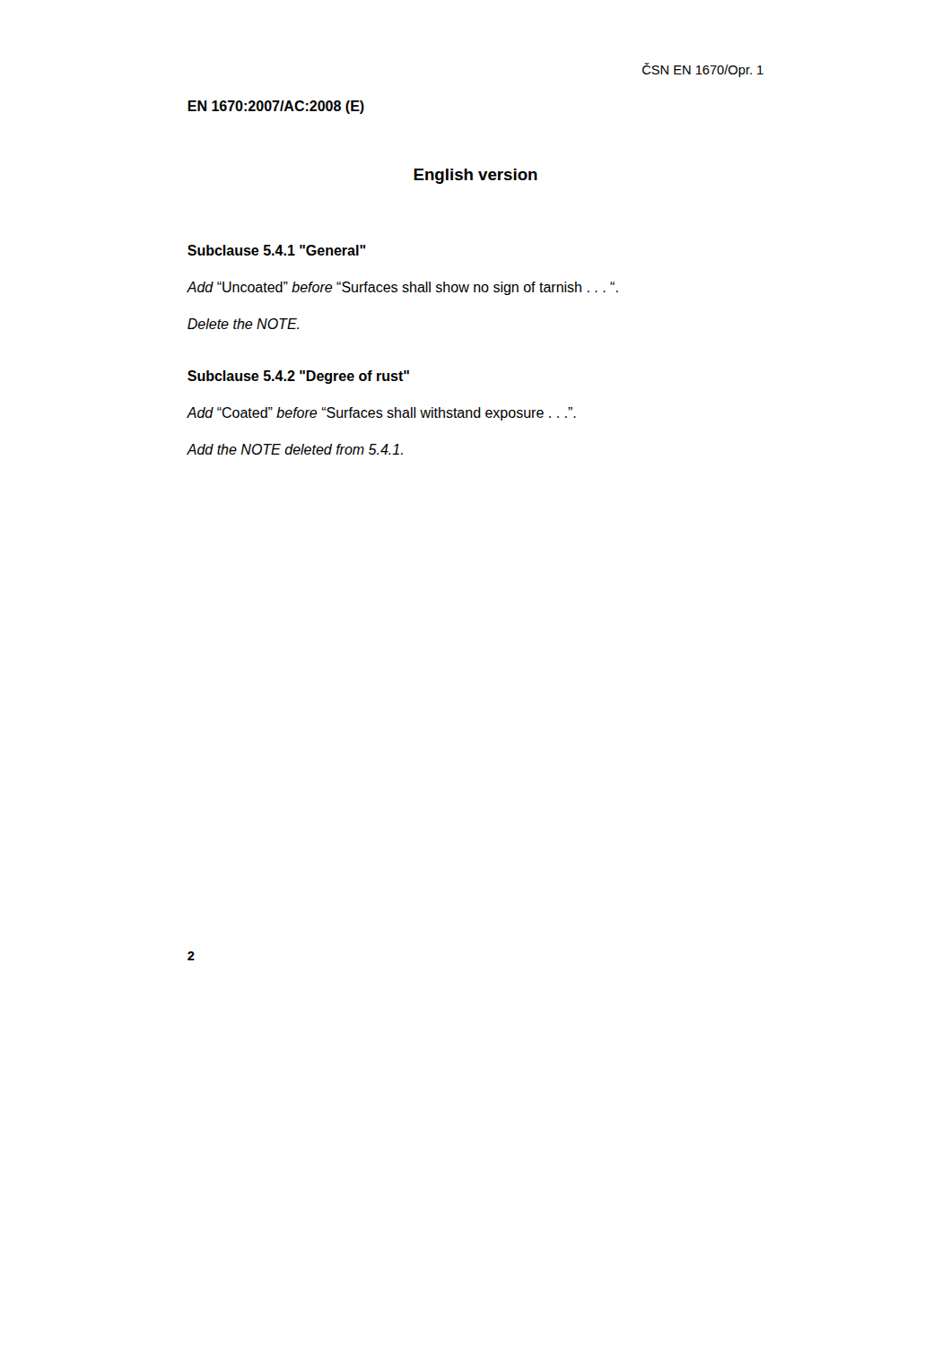ČSN EN 1670/Opr. 1
EN 1670:2007/AC:2008 (E)
English version
Subclause 5.4.1 "General"
Add “Uncoated” before “Surfaces shall show no sign of tarnish . . . “.
Delete the NOTE.
Subclause 5.4.2 "Degree of rust"
Add “Coated” before “Surfaces shall withstand exposure . . .”.
Add the NOTE deleted from 5.4.1.
2